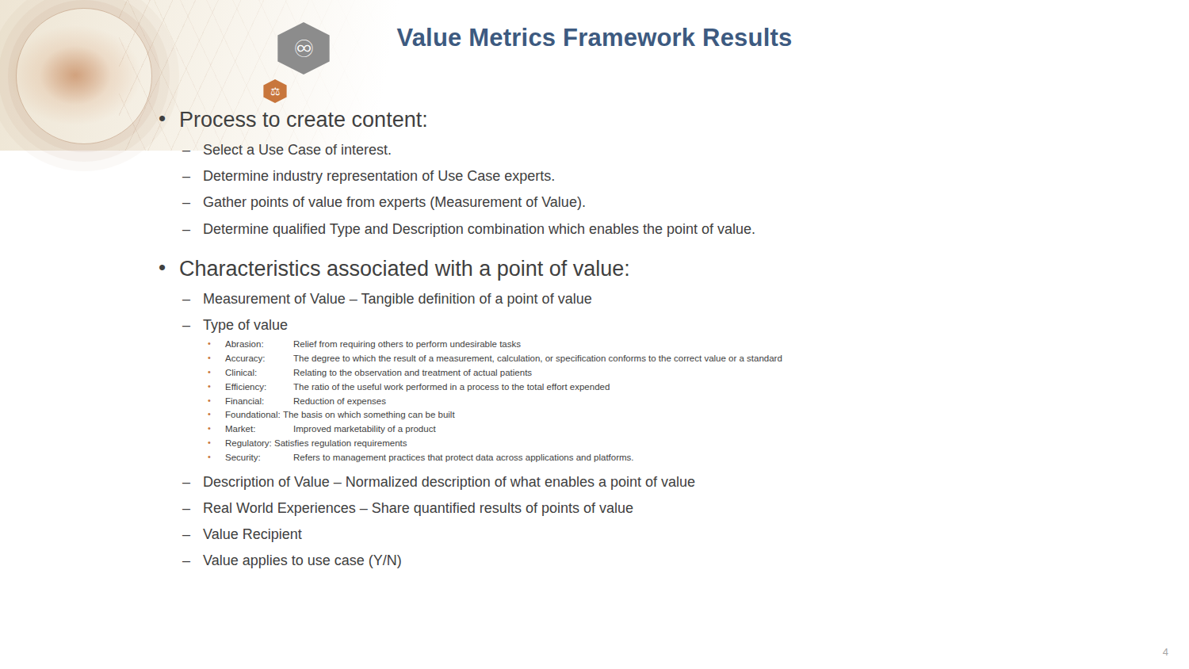♾
⚖
Value Metrics Framework Results
Process to create content:
Select a Use Case of interest.
Determine industry representation of Use Case experts.
Gather points of value from experts (Measurement of Value).
Determine qualified Type and Description combination which enables the point of value.
Characteristics associated with a point of value:
Measurement of Value – Tangible definition of a point of value
Type of value
Abrasion: Relief from requiring others to perform undesirable tasks
Accuracy: The degree to which the result of a measurement, calculation, or specification conforms to the correct value or a standard
Clinical: Relating to the observation and treatment of actual patients
Efficiency: The ratio of the useful work performed in a process to the total effort expended
Financial: Reduction of expenses
Foundational: The basis on which something can be built
Market: Improved marketability of a product
Regulatory: Satisfies regulation requirements
Security: Refers to management practices that protect data across applications and platforms.
Description of Value – Normalized description of what enables a point of value
Real World Experiences – Share quantified results of points of value
Value Recipient
Value applies to use case (Y/N)
4